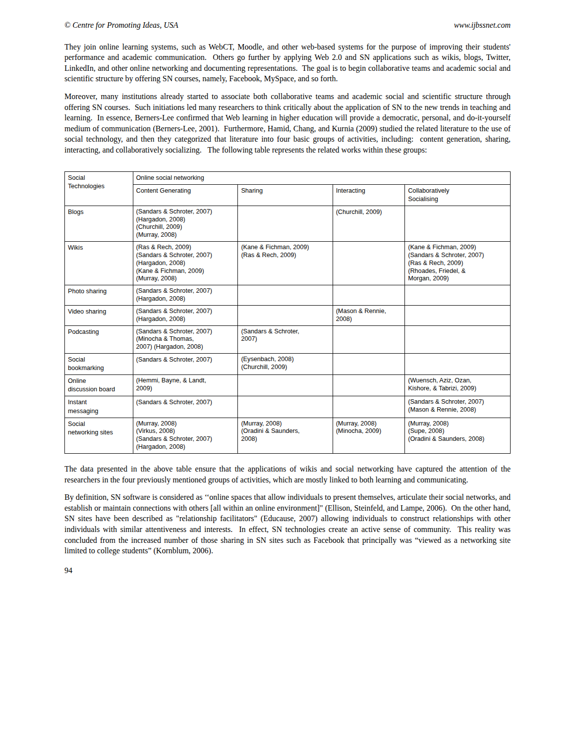© Centre for Promoting Ideas, USA www.ijbssnet.com
They join online learning systems, such as WebCT, Moodle, and other web-based systems for the purpose of improving their students' performance and academic communication. Others go further by applying Web 2.0 and SN applications such as wikis, blogs, Twitter, LinkedIn, and other online networking and documenting representations. The goal is to begin collaborative teams and academic social and scientific structure by offering SN courses, namely, Facebook, MySpace, and so forth.
Moreover, many institutions already started to associate both collaborative teams and academic social and scientific structure through offering SN courses. Such initiations led many researchers to think critically about the application of SN to the new trends in teaching and learning. In essence, Berners-Lee confirmed that Web learning in higher education will provide a democratic, personal, and do-it-yourself medium of communication (Berners-Lee, 2001). Furthermore, Hamid, Chang, and Kurnia (2009) studied the related literature to the use of social technology, and then they categorized that literature into four basic groups of activities, including: content generation, sharing, interacting, and collaboratively socializing. The following table represents the related works within these groups:
| Social Technologies | Online social networking |
| --- | --- |
| Content Generating | Sharing | Interacting | Collaboratively Socialising |
| Blogs | (Sandars & Schroter, 2007) (Hargadon, 2008) (Churchill, 2009) (Murray, 2008) | | (Churchill, 2009) | |
| Wikis | (Ras & Rech, 2009) (Sandars & Schroter, 2007) (Hargadon, 2008) (Kane & Fichman, 2009) (Murray, 2008) | (Kane & Fichman, 2009) (Ras & Rech, 2009) | | (Kane & Fichman, 2009) (Sandars & Schroter, 2007) (Ras & Rech, 2009) (Rhoades, Friedel, & Morgan, 2009) |
| Photo sharing | (Sandars & Schroter, 2007) (Hargadon, 2008) | | | |
| Video sharing | (Sandars & Schroter, 2007) (Hargadon, 2008) | | (Mason & Rennie, 2008) | |
| Podcasting | (Sandars & Schroter, 2007) (Minocha & Thomas, 2007) (Hargadon, 2008) | (Sandars & Schroter, 2007) | | |
| Social bookmarking | (Sandars & Schroter, 2007) | (Eysenbach, 2008) (Churchill, 2009) | | |
| Online discussion board | (Hemmi, Bayne, & Landt, 2009) | | | (Wuensch, Aziz, Ozan, Kishore, & Tabrizi, 2009) |
| Instant messaging | (Sandars & Schroter, 2007) | | | (Sandars & Schroter, 2007) (Mason & Rennie, 2008) |
| Social networking sites | (Murray, 2008) (Virkus, 2008) (Sandars & Schroter, 2007) (Hargadon, 2008) | (Murray, 2008) (Oradini & Saunders, 2008) | (Murray, 2008) (Minocha, 2009) | (Murray, 2008) (Supe, 2008) (Oradini & Saunders, 2008) |
The data presented in the above table ensure that the applications of wikis and social networking have captured the attention of the researchers in the four previously mentioned groups of activities, which are mostly linked to both learning and communicating.
By definition, SN software is considered as ‘‘online spaces that allow individuals to present themselves, articulate their social networks, and establish or maintain connections with others [all within an online environment]" (Ellison, Steinfeld, and Lampe, 2006). On the other hand, SN sites have been described as "relationship facilitators" (Educause, 2007) allowing individuals to construct relationships with other individuals with similar attentiveness and interests. In effect, SN technologies create an active sense of community. This reality was concluded from the increased number of those sharing in SN sites such as Facebook that principally was “viewed as a networking site limited to college students” (Kornblum, 2006).
94